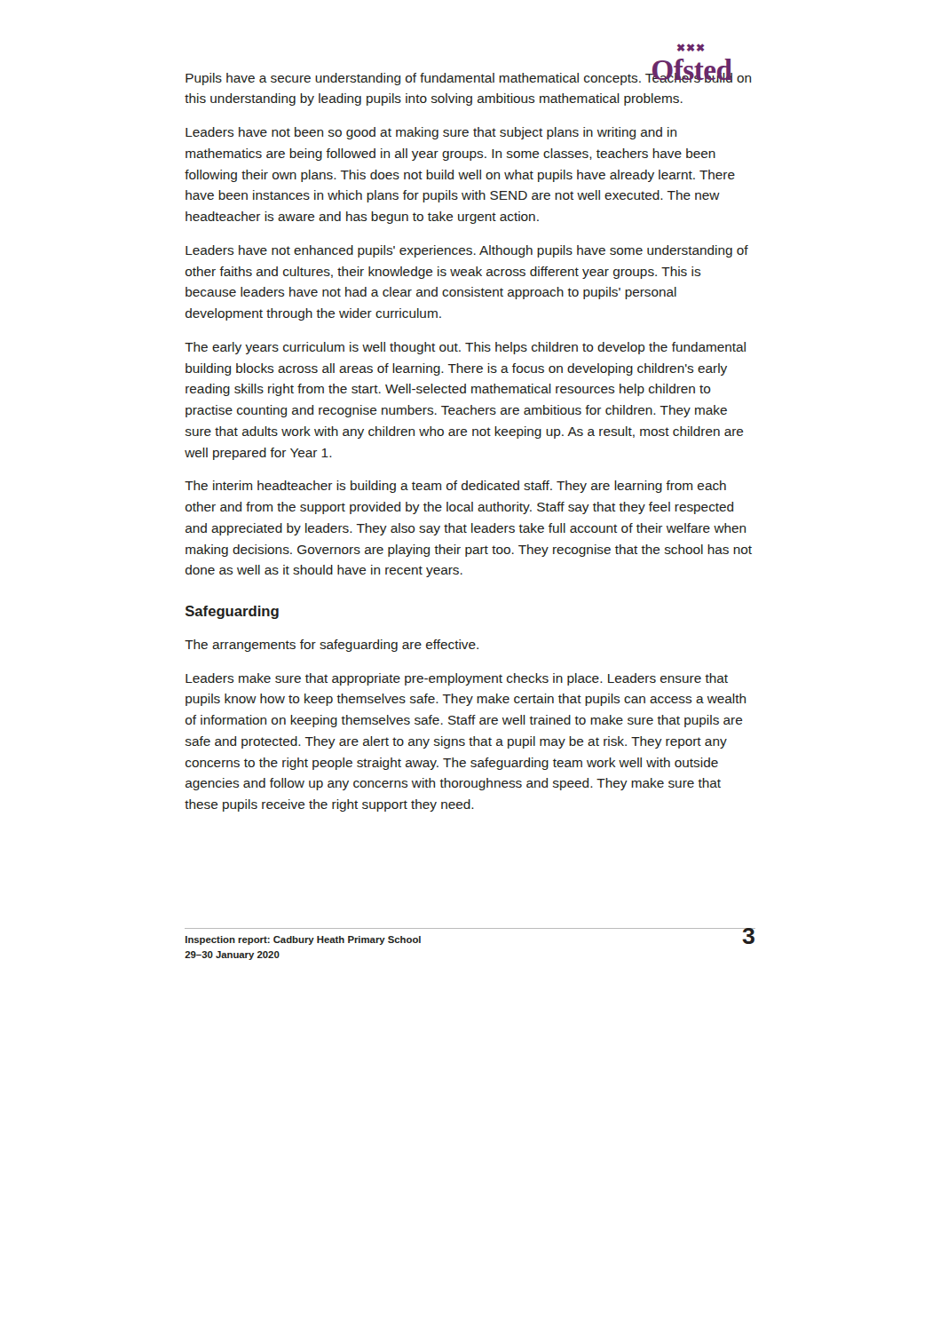✖✖✖
Ofsted
Pupils have a secure understanding of fundamental mathematical concepts. Teachers build on this understanding by leading pupils into solving ambitious mathematical problems.
Leaders have not been so good at making sure that subject plans in writing and in mathematics are being followed in all year groups. In some classes, teachers have been following their own plans. This does not build well on what pupils have already learnt. There have been instances in which plans for pupils with SEND are not well executed. The new headteacher is aware and has begun to take urgent action.
Leaders have not enhanced pupils' experiences. Although pupils have some understanding of other faiths and cultures, their knowledge is weak across different year groups. This is because leaders have not had a clear and consistent approach to pupils' personal development through the wider curriculum.
The early years curriculum is well thought out. This helps children to develop the fundamental building blocks across all areas of learning. There is a focus on developing children's early reading skills right from the start. Well-selected mathematical resources help children to practise counting and recognise numbers. Teachers are ambitious for children. They make sure that adults work with any children who are not keeping up. As a result, most children are well prepared for Year 1.
The interim headteacher is building a team of dedicated staff. They are learning from each other and from the support provided by the local authority. Staff say that they feel respected and appreciated by leaders. They also say that leaders take full account of their welfare when making decisions. Governors are playing their part too. They recognise that the school has not done as well as it should have in recent years.
Safeguarding
The arrangements for safeguarding are effective.
Leaders make sure that appropriate pre-employment checks in place. Leaders ensure that pupils know how to keep themselves safe. They make certain that pupils can access a wealth of information on keeping themselves safe. Staff are well trained to make sure that pupils are safe and protected. They are alert to any signs that a pupil may be at risk. They report any concerns to the right people straight away. The safeguarding team work well with outside agencies and follow up any concerns with thoroughness and speed. They make sure that these pupils receive the right support they need.
Inspection report: Cadbury Heath Primary School
29–30 January 2020
3